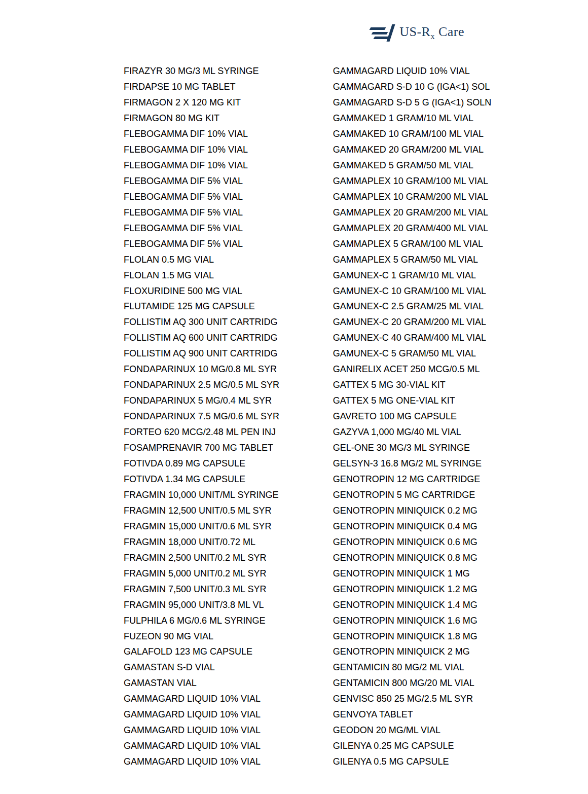US-Rx Care
FIRAZYR 30 MG/3 ML SYRINGE
FIRDAPSE 10 MG TABLET
FIRMAGON 2 X 120 MG KIT
FIRMAGON 80 MG KIT
FLEBOGAMMA DIF 10% VIAL
FLEBOGAMMA DIF 10% VIAL
FLEBOGAMMA DIF 10% VIAL
FLEBOGAMMA DIF 5% VIAL
FLEBOGAMMA DIF 5% VIAL
FLEBOGAMMA DIF 5% VIAL
FLEBOGAMMA DIF 5% VIAL
FLEBOGAMMA DIF 5% VIAL
FLOLAN 0.5 MG VIAL
FLOLAN 1.5 MG VIAL
FLOXURIDINE 500 MG VIAL
FLUTAMIDE 125 MG CAPSULE
FOLLISTIM AQ 300 UNIT CARTRIDG
FOLLISTIM AQ 600 UNIT CARTRIDG
FOLLISTIM AQ 900 UNIT CARTRIDG
FONDAPARINUX 10 MG/0.8 ML SYR
FONDAPARINUX 2.5 MG/0.5 ML SYR
FONDAPARINUX 5 MG/0.4 ML SYR
FONDAPARINUX 7.5 MG/0.6 ML SYR
FORTEO 620 MCG/2.48 ML PEN INJ
FOSAMPRENAVIR 700 MG TABLET
FOTIVDA 0.89 MG CAPSULE
FOTIVDA 1.34 MG CAPSULE
FRAGMIN 10,000 UNIT/ML SYRINGE
FRAGMIN 12,500 UNIT/0.5 ML SYR
FRAGMIN 15,000 UNIT/0.6 ML SYR
FRAGMIN 18,000 UNIT/0.72 ML
FRAGMIN 2,500 UNIT/0.2 ML SYR
FRAGMIN 5,000 UNIT/0.2 ML SYR
FRAGMIN 7,500 UNIT/0.3 ML SYR
FRAGMIN 95,000 UNIT/3.8 ML VL
FULPHILA 6 MG/0.6 ML SYRINGE
FUZEON 90 MG VIAL
GALAFOLD 123 MG CAPSULE
GAMASTAN S-D VIAL
GAMASTAN VIAL
GAMMAGARD LIQUID 10% VIAL
GAMMAGARD LIQUID 10% VIAL
GAMMAGARD LIQUID 10% VIAL
GAMMAGARD LIQUID 10% VIAL
GAMMAGARD LIQUID 10% VIAL
GAMMAGARD LIQUID 10% VIAL
GAMMAGARD S-D 10 G (IGA<1) SOL
GAMMAGARD S-D 5 G (IGA<1) SOLN
GAMMAKED 1 GRAM/10 ML VIAL
GAMMAKED 10 GRAM/100 ML VIAL
GAMMAKED 20 GRAM/200 ML VIAL
GAMMAKED 5 GRAM/50 ML VIAL
GAMMAPLEX 10 GRAM/100 ML VIAL
GAMMAPLEX 10 GRAM/200 ML VIAL
GAMMAPLEX 20 GRAM/200 ML VIAL
GAMMAPLEX 20 GRAM/400 ML VIAL
GAMMAPLEX 5 GRAM/100 ML VIAL
GAMMAPLEX 5 GRAM/50 ML VIAL
GAMUNEX-C 1 GRAM/10 ML VIAL
GAMUNEX-C 10 GRAM/100 ML VIAL
GAMUNEX-C 2.5 GRAM/25 ML VIAL
GAMUNEX-C 20 GRAM/200 ML VIAL
GAMUNEX-C 40 GRAM/400 ML VIAL
GAMUNEX-C 5 GRAM/50 ML VIAL
GANIRELIX ACET 250 MCG/0.5 ML
GATTEX 5 MG 30-VIAL KIT
GATTEX 5 MG ONE-VIAL KIT
GAVRETO 100 MG CAPSULE
GAZYVA 1,000 MG/40 ML VIAL
GEL-ONE 30 MG/3 ML SYRINGE
GELSYN-3 16.8 MG/2 ML SYRINGE
GENOTROPIN 12 MG CARTRIDGE
GENOTROPIN 5 MG CARTRIDGE
GENOTROPIN MINIQUICK 0.2 MG
GENOTROPIN MINIQUICK 0.4 MG
GENOTROPIN MINIQUICK 0.6 MG
GENOTROPIN MINIQUICK 0.8 MG
GENOTROPIN MINIQUICK 1 MG
GENOTROPIN MINIQUICK 1.2 MG
GENOTROPIN MINIQUICK 1.4 MG
GENOTROPIN MINIQUICK 1.6 MG
GENOTROPIN MINIQUICK 1.8 MG
GENOTROPIN MINIQUICK 2 MG
GENTAMICIN 80 MG/2 ML VIAL
GENTAMICIN 800 MG/20 ML VIAL
GENVISC 850 25 MG/2.5 ML SYR
GENVOYA TABLET
GEODON 20 MG/ML VIAL
GILENYA 0.25 MG CAPSULE
GILENYA 0.5 MG CAPSULE